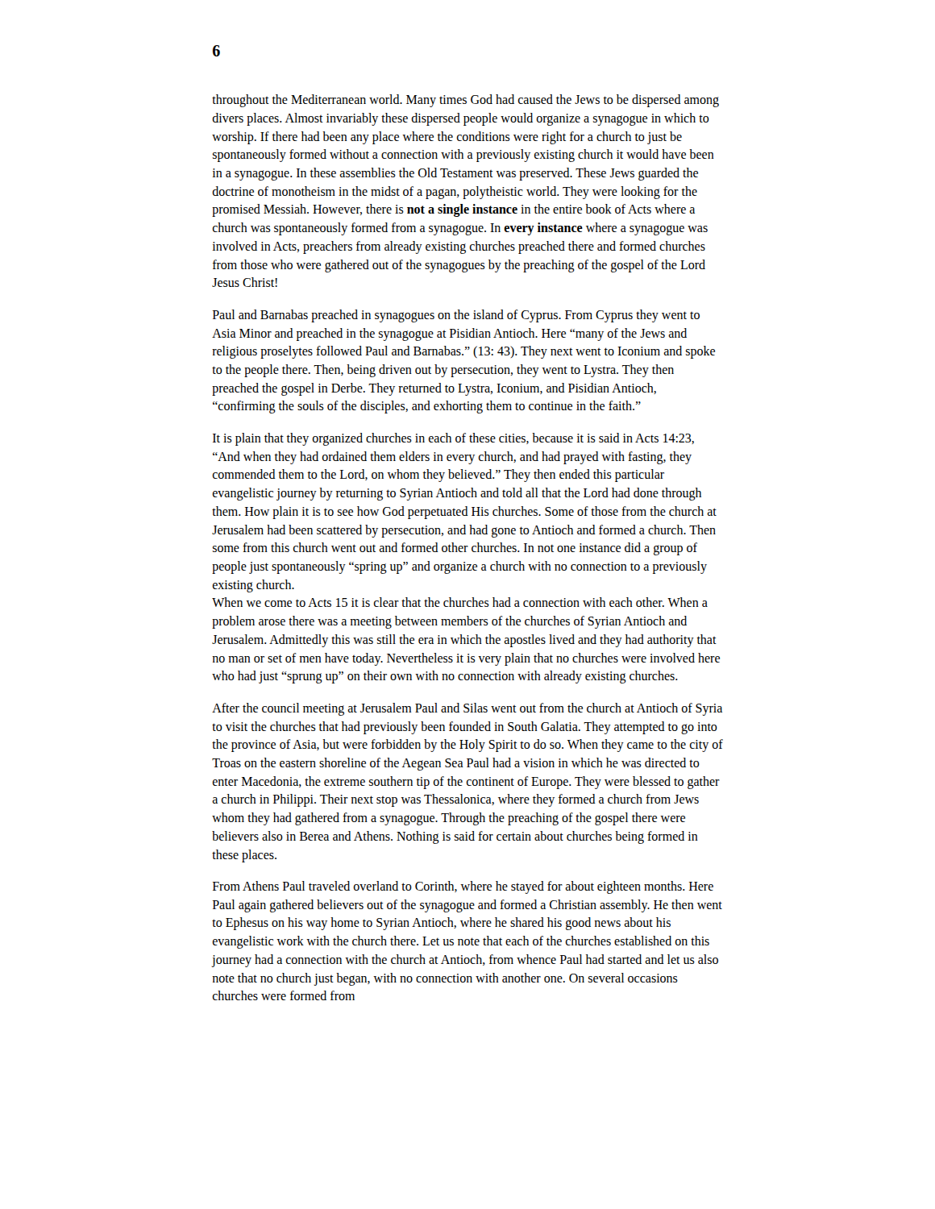6
throughout the Mediterranean world. Many times God had caused the Jews to be dispersed among divers places. Almost invariably these dispersed people would organize a synagogue in which to worship. If there had been any place where the conditions were right for a church to just be spontaneously formed without a connection with a previously existing church it would have been in a synagogue. In these assemblies the Old Testament was preserved. These Jews guarded the doctrine of monotheism in the midst of a pagan, polytheistic world. They were looking for the promised Messiah. However, there is not a single instance in the entire book of Acts where a church was spontaneously formed from a synagogue. In every instance where a synagogue was involved in Acts, preachers from already existing churches preached there and formed churches from those who were gathered out of the synagogues by the preaching of the gospel of the Lord Jesus Christ!
Paul and Barnabas preached in synagogues on the island of Cyprus. From Cyprus they went to Asia Minor and preached in the synagogue at Pisidian Antioch. Here “many of the Jews and religious proselytes followed Paul and Barnabas.” (13: 43). They next went to Iconium and spoke to the people there. Then, being driven out by persecution, they went to Lystra. They then preached the gospel in Derbe. They returned to Lystra, Iconium, and Pisidian Antioch, “confirming the souls of the disciples, and exhorting them to continue in the faith.”
It is plain that they organized churches in each of these cities, because it is said in Acts 14:23, “And when they had ordained them elders in every church, and had prayed with fasting, they commended them to the Lord, on whom they believed.” They then ended this particular evangelistic journey by returning to Syrian Antioch and told all that the Lord had done through them. How plain it is to see how God perpetuated His churches. Some of those from the church at Jerusalem had been scattered by persecution, and had gone to Antioch and formed a church. Then some from this church went out and formed other churches. In not one instance did a group of people just spontaneously “spring up” and organize a church with no connection to a previously existing church.
When we come to Acts 15 it is clear that the churches had a connection with each other. When a problem arose there was a meeting between members of the churches of Syrian Antioch and Jerusalem. Admittedly this was still the era in which the apostles lived and they had authority that no man or set of men have today. Nevertheless it is very plain that no churches were involved here who had just “sprung up” on their own with no connection with already existing churches.
After the council meeting at Jerusalem Paul and Silas went out from the church at Antioch of Syria to visit the churches that had previously been founded in South Galatia. They attempted to go into the province of Asia, but were forbidden by the Holy Spirit to do so. When they came to the city of Troas on the eastern shoreline of the Aegean Sea Paul had a vision in which he was directed to enter Macedonia, the extreme southern tip of the continent of Europe. They were blessed to gather a church in Philippi. Their next stop was Thessalonica, where they formed a church from Jews whom they had gathered from a synagogue. Through the preaching of the gospel there were believers also in Berea and Athens. Nothing is said for certain about churches being formed in these places.
From Athens Paul traveled overland to Corinth, where he stayed for about eighteen months. Here Paul again gathered believers out of the synagogue and formed a Christian assembly. He then went to Ephesus on his way home to Syrian Antioch, where he shared his good news about his evangelistic work with the church there. Let us note that each of the churches established on this journey had a connection with the church at Antioch, from whence Paul had started and let us also note that no church just began, with no connection with another one. On several occasions churches were formed from